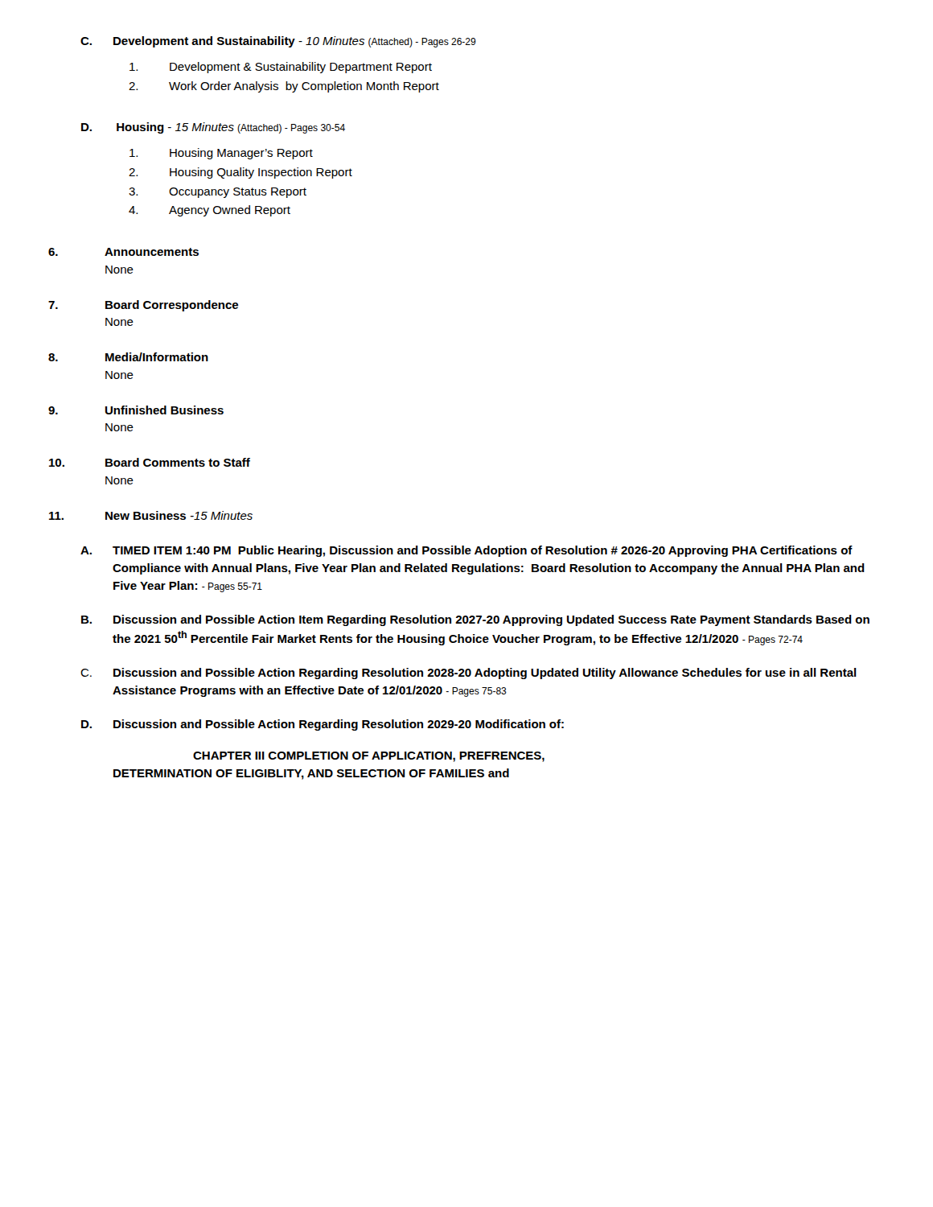C.
Development and Sustainability - 10 Minutes (Attached) - Pages 26-29
1.
Development & Sustainability Department Report
2.
Work Order Analysis by Completion Month Report
D.
Housing - 15 Minutes (Attached) - Pages 30-54
1.
Housing Manager’s Report
2.
Housing Quality Inspection Report
3.
Occupancy Status Report
4.
Agency Owned Report
6.
Announcements
None
7.
Board Correspondence
None
8.
Media/Information
None
9.
Unfinished Business
None
10.
Board Comments to Staff
None
11.
New Business -15 Minutes
A.
TIMED ITEM 1:40 PM Public Hearing, Discussion and Possible Adoption of Resolution # 2026-20 Approving PHA Certifications of Compliance with Annual Plans, Five Year Plan and Related Regulations: Board Resolution to Accompany the Annual PHA Plan and Five Year Plan: - Pages 55-71
B.
Discussion and Possible Action Item Regarding Resolution 2027-20 Approving Updated Success Rate Payment Standards Based on the 2021 50th Percentile Fair Market Rents for the Housing Choice Voucher Program, to be Effective 12/1/2020 - Pages 72-74
C.
Discussion and Possible Action Regarding Resolution 2028-20 Adopting Updated Utility Allowance Schedules for use in all Rental Assistance Programs with an Effective Date of 12/01/2020 - Pages 75-83
D.
Discussion and Possible Action Regarding Resolution 2029-20 Modification of:
CHAPTER III COMPLETION OF APPLICATION, PREFRENCES,
DETERMINATION OF ELIGIBLITY, AND SELECTION OF FAMILIES and